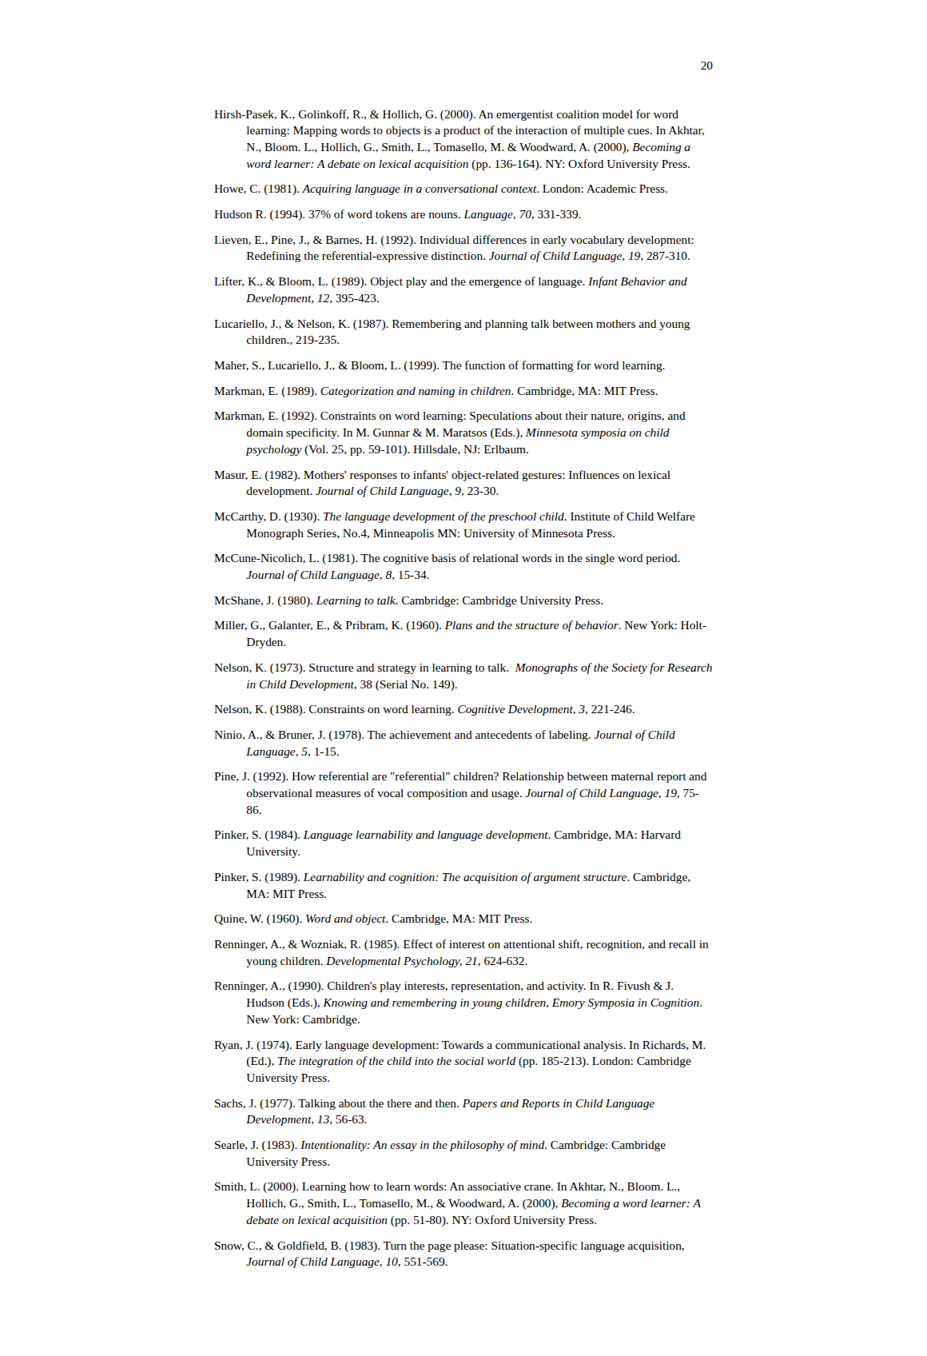20
Hirsh-Pasek, K., Golinkoff, R., & Hollich, G. (2000). An emergentist coalition model for word learning: Mapping words to objects is a product of the interaction of multiple cues. In Akhtar, N., Bloom. L., Hollich, G., Smith, L., Tomasello, M. & Woodward, A. (2000), Becoming a word learner: A debate on lexical acquisition (pp. 136-164). NY: Oxford University Press.
Howe, C. (1981). Acquiring language in a conversational context. London: Academic Press.
Hudson R. (1994). 37% of word tokens are nouns. Language, 70, 331-339.
Lieven, E., Pine, J., & Barnes, H. (1992). Individual differences in early vocabulary development: Redefining the referential-expressive distinction. Journal of Child Language, 19, 287-310.
Lifter, K., & Bloom, L. (1989). Object play and the emergence of language. Infant Behavior and Development, 12, 395-423.
Lucariello, J., & Nelson, K. (1987). Remembering and planning talk between mothers and young children., 219-235.
Maher, S., Lucariello, J., & Bloom, L. (1999). The function of formatting for word learning.
Markman, E. (1989). Categorization and naming in children. Cambridge, MA: MIT Press.
Markman, E. (1992). Constraints on word learning: Speculations about their nature, origins, and domain specificity. In M. Gunnar & M. Maratsos (Eds.), Minnesota symposia on child psychology (Vol. 25, pp. 59-101). Hillsdale, NJ: Erlbaum.
Masur, E. (1982). Mothers' responses to infants' object-related gestures: Influences on lexical development. Journal of Child Language, 9, 23-30.
McCarthy, D. (1930). The language development of the preschool child. Institute of Child Welfare Monograph Series, No.4, Minneapolis MN: University of Minnesota Press.
McCune-Nicolich, L. (1981). The cognitive basis of relational words in the single word period. Journal of Child Language, 8, 15-34.
McShane, J. (1980). Learning to talk. Cambridge: Cambridge University Press.
Miller, G., Galanter, E., & Pribram, K. (1960). Plans and the structure of behavior. New York: Holt-Dryden.
Nelson, K. (1973). Structure and strategy in learning to talk. Monographs of the Society for Research in Child Development, 38 (Serial No. 149).
Nelson, K. (1988). Constraints on word learning. Cognitive Development, 3, 221-246.
Ninio, A., & Bruner, J. (1978). The achievement and antecedents of labeling. Journal of Child Language, 5, 1-15.
Pine, J. (1992). How referential are "referential" children? Relationship between maternal report and observational measures of vocal composition and usage. Journal of Child Language, 19, 75-86.
Pinker, S. (1984). Language learnability and language development. Cambridge, MA: Harvard University.
Pinker, S. (1989). Learnability and cognition: The acquisition of argument structure. Cambridge, MA: MIT Press.
Quine, W. (1960). Word and object. Cambridge, MA: MIT Press.
Renninger, A., & Wozniak, R. (1985). Effect of interest on attentional shift, recognition, and recall in young children. Developmental Psychology, 21, 624-632.
Renninger, A., (1990). Children's play interests, representation, and activity. In R. Fivush & J. Hudson (Eds.), Knowing and remembering in young children, Emory Symposia in Cognition. New York: Cambridge.
Ryan, J. (1974). Early language development: Towards a communicational analysis. In Richards, M. (Ed.), The integration of the child into the social world (pp. 185-213). London: Cambridge University Press.
Sachs, J. (1977). Talking about the there and then. Papers and Reports in Child Language Development, 13, 56-63.
Searle, J. (1983). Intentionality: An essay in the philosophy of mind. Cambridge: Cambridge University Press.
Smith, L. (2000). Learning how to learn words: An associative crane. In Akhtar, N., Bloom. L., Hollich, G., Smith, L., Tomasello, M., & Woodward, A. (2000), Becoming a word learner: A debate on lexical acquisition (pp. 51-80). NY: Oxford University Press.
Snow, C., & Goldfield, B. (1983). Turn the page please: Situation-specific language acquisition, Journal of Child Language, 10, 551-569.